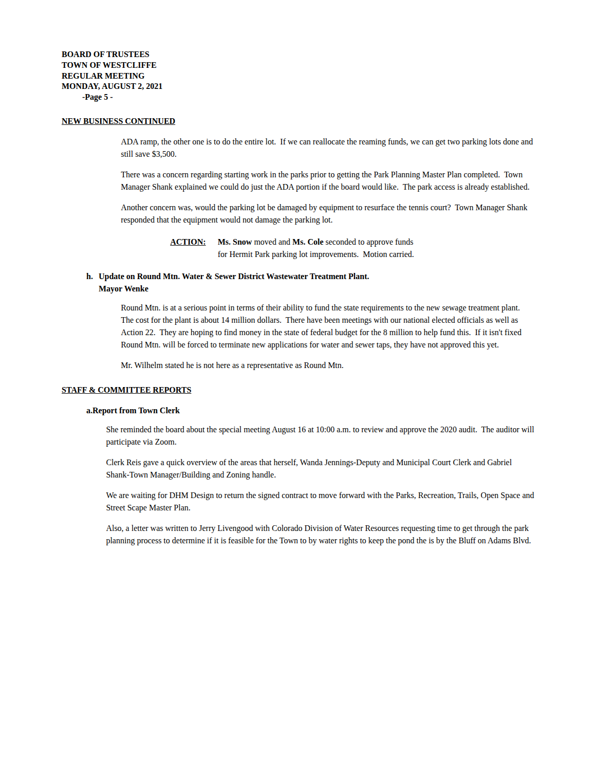BOARD OF TRUSTEES
TOWN OF WESTCLIFFE
REGULAR MEETING
MONDAY, AUGUST 2, 2021
-Page 5 -
NEW BUSINESS CONTINUED
ADA ramp, the other one is to do the entire lot. If we can reallocate the reaming funds, we can get two parking lots done and still save $3,500.
There was a concern regarding starting work in the parks prior to getting the Park Planning Master Plan completed. Town Manager Shank explained we could do just the ADA portion if the board would like. The park access is already established.
Another concern was, would the parking lot be damaged by equipment to resurface the tennis court? Town Manager Shank responded that the equipment would not damage the parking lot.
ACTION: Ms. Snow moved and Ms. Cole seconded to approve funds for Hermit Park parking lot improvements. Motion carried.
h. Update on Round Mtn. Water & Sewer District Wastewater Treatment Plant.
Mayor Wenke
Round Mtn. is at a serious point in terms of their ability to fund the state requirements to the new sewage treatment plant. The cost for the plant is about 14 million dollars. There have been meetings with our national elected officials as well as Action 22. They are hoping to find money in the state of federal budget for the 8 million to help fund this. If it isn't fixed Round Mtn. will be forced to terminate new applications for water and sewer taps, they have not approved this yet.
Mr. Wilhelm stated he is not here as a representative as Round Mtn.
STAFF & COMMITTEE REPORTS
a. Report from Town Clerk
She reminded the board about the special meeting August 16 at 10:00 a.m. to review and approve the 2020 audit. The auditor will participate via Zoom.
Clerk Reis gave a quick overview of the areas that herself, Wanda Jennings-Deputy and Municipal Court Clerk and Gabriel Shank-Town Manager/Building and Zoning handle.
We are waiting for DHM Design to return the signed contract to move forward with the Parks, Recreation, Trails, Open Space and Street Scape Master Plan.
Also, a letter was written to Jerry Livengood with Colorado Division of Water Resources requesting time to get through the park planning process to determine if it is feasible for the Town to by water rights to keep the pond the is by the Bluff on Adams Blvd.